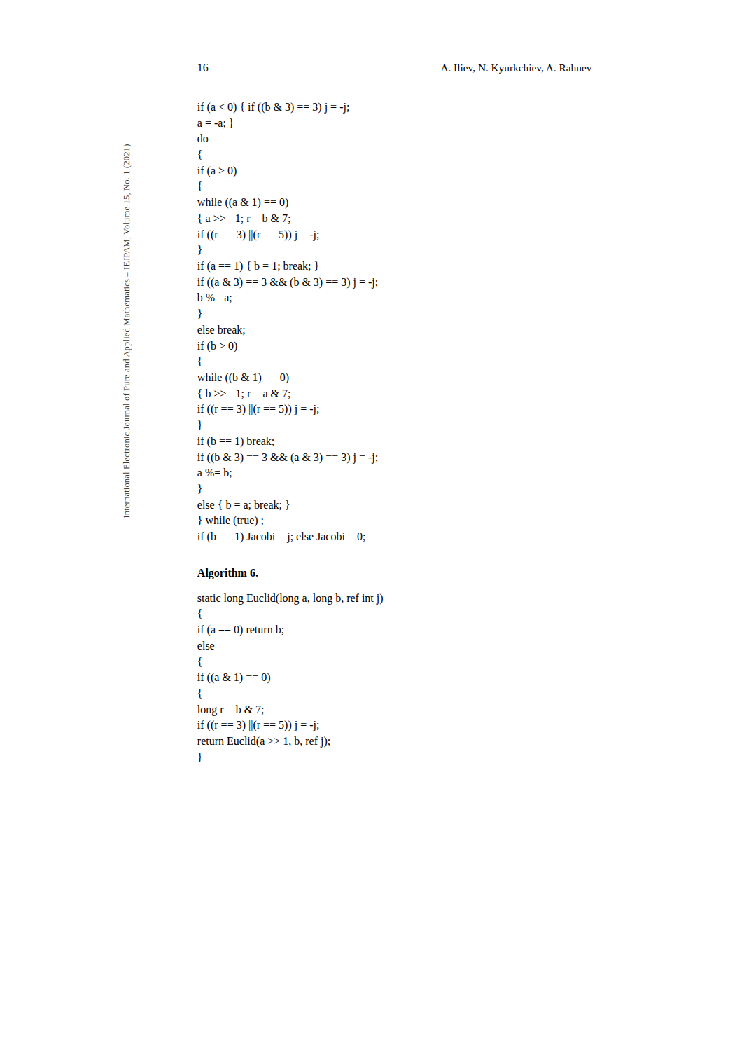International Electronic Journal of Pure and Applied Mathematics – IEJPAM, Volume 15, No. 1 (2021)
16 A. Iliev, N. Kyurkchiev, A. Rahnev
if (a < 0) { if ((b & 3) == 3) j = -j; a = -a; } do { if (a > 0) { while ((a & 1) == 0) { a >>= 1; r = b & 7; if ((r == 3) ||(r == 5)) j = -j; } if (a == 1) { b = 1; break; } if ((a & 3) == 3 && (b & 3) == 3) j = -j; b %= a; } else break; if (b > 0) { while ((b & 1) == 0) { b >>= 1; r = a & 7; if ((r == 3) ||(r == 5)) j = -j; } if (b == 1) break; if ((b & 3) == 3 && (a & 3) == 3) j = -j; a %= b; } else { b = a; break; } } while (true) ; if (b == 1) Jacobi = j; else Jacobi = 0;
Algorithm 6.
static long Euclid(long a, long b, ref int j) { if (a == 0) return b; else { if ((a & 1) == 0) { long r = b & 7; if ((r == 3) ||(r == 5)) j = -j; return Euclid(a >> 1, b, ref j); }